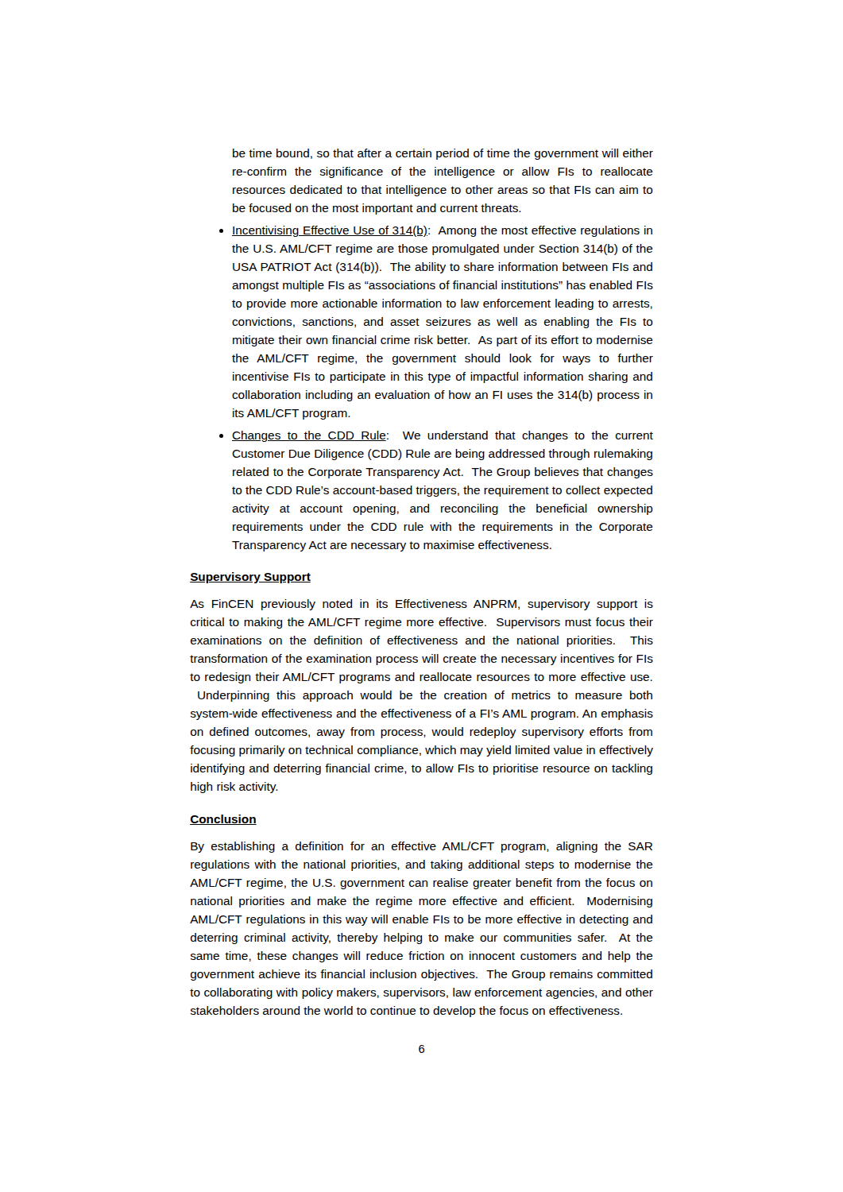be time bound, so that after a certain period of time the government will either re-confirm the significance of the intelligence or allow FIs to reallocate resources dedicated to that intelligence to other areas so that FIs can aim to be focused on the most important and current threats.
Incentivising Effective Use of 314(b): Among the most effective regulations in the U.S. AML/CFT regime are those promulgated under Section 314(b) of the USA PATRIOT Act (314(b)). The ability to share information between FIs and amongst multiple FIs as “associations of financial institutions” has enabled FIs to provide more actionable information to law enforcement leading to arrests, convictions, sanctions, and asset seizures as well as enabling the FIs to mitigate their own financial crime risk better. As part of its effort to modernise the AML/CFT regime, the government should look for ways to further incentivise FIs to participate in this type of impactful information sharing and collaboration including an evaluation of how an FI uses the 314(b) process in its AML/CFT program.
Changes to the CDD Rule: We understand that changes to the current Customer Due Diligence (CDD) Rule are being addressed through rulemaking related to the Corporate Transparency Act. The Group believes that changes to the CDD Rule’s account-based triggers, the requirement to collect expected activity at account opening, and reconciling the beneficial ownership requirements under the CDD rule with the requirements in the Corporate Transparency Act are necessary to maximise effectiveness.
Supervisory Support
As FinCEN previously noted in its Effectiveness ANPRM, supervisory support is critical to making the AML/CFT regime more effective. Supervisors must focus their examinations on the definition of effectiveness and the national priorities. This transformation of the examination process will create the necessary incentives for FIs to redesign their AML/CFT programs and reallocate resources to more effective use. Underpinning this approach would be the creation of metrics to measure both system-wide effectiveness and the effectiveness of a FI’s AML program. An emphasis on defined outcomes, away from process, would redeploy supervisory efforts from focusing primarily on technical compliance, which may yield limited value in effectively identifying and deterring financial crime, to allow FIs to prioritise resource on tackling high risk activity.
Conclusion
By establishing a definition for an effective AML/CFT program, aligning the SAR regulations with the national priorities, and taking additional steps to modernise the AML/CFT regime, the U.S. government can realise greater benefit from the focus on national priorities and make the regime more effective and efficient. Modernising AML/CFT regulations in this way will enable FIs to be more effective in detecting and deterring criminal activity, thereby helping to make our communities safer. At the same time, these changes will reduce friction on innocent customers and help the government achieve its financial inclusion objectives. The Group remains committed to collaborating with policy makers, supervisors, law enforcement agencies, and other stakeholders around the world to continue to develop the focus on effectiveness.
6